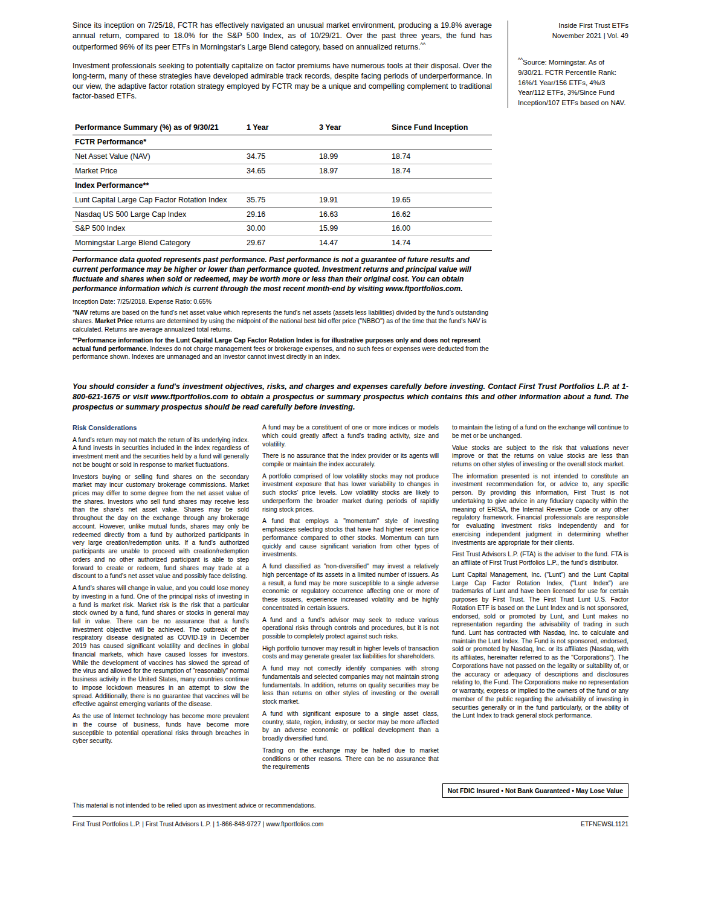Since its inception on 7/25/18, FCTR has effectively navigated an unusual market environment, producing a 19.8% average annual return, compared to 18.0% for the S&P 500 Index, as of 10/29/21. Over the past three years, the fund has outperformed 96% of its peer ETFs in Morningstar's Large Blend category, based on annualized returns.^^
Investment professionals seeking to potentially capitalize on factor premiums have numerous tools at their disposal. Over the long-term, many of these strategies have developed admirable track records, despite facing periods of underperformance. In our view, the adaptive factor rotation strategy employed by FCTR may be a unique and compelling complement to traditional factor-based ETFs.
Inside First Trust ETFs
November 2021 | Vol. 49
^^Source: Morningstar. As of 9/30/21. FCTR Percentile Rank: 16%/1 Year/156 ETFs, 4%/3 Year/112 ETFs, 3%/Since Fund Inception/107 ETFs based on NAV.
| Performance Summary (%) as of 9/30/21 | 1 Year | 3 Year | Since Fund Inception |
| --- | --- | --- | --- |
| FCTR Performance* | | | |
| Net Asset Value (NAV) | 34.75 | 18.99 | 18.74 |
| Market Price | 34.65 | 18.97 | 18.74 |
| Index Performance** | | | |
| Lunt Capital Large Cap Factor Rotation Index | 35.75 | 19.91 | 19.65 |
| Nasdaq US 500 Large Cap Index | 29.16 | 16.63 | 16.62 |
| S&P 500 Index | 30.00 | 15.99 | 16.00 |
| Morningstar Large Blend Category | 29.67 | 14.47 | 14.74 |
Performance data quoted represents past performance. Past performance is not a guarantee of future results and current performance may be higher or lower than performance quoted. Investment returns and principal value will fluctuate and shares when sold or redeemed, may be worth more or less than their original cost. You can obtain performance information which is current through the most recent month-end by visiting www.ftportfolios.com.
Inception Date: 7/25/2018. Expense Ratio: 0.65%
*NAV returns are based on the fund's net asset value which represents the fund's net assets (assets less liabilities) divided by the fund's outstanding shares. Market Price returns are determined by using the midpoint of the national best bid offer price ("NBBO") as of the time that the fund's NAV is calculated. Returns are average annualized total returns.
**Performance information for the Lunt Capital Large Cap Factor Rotation Index is for illustrative purposes only and does not represent actual fund performance. Indexes do not charge management fees or brokerage expenses, and no such fees or expenses were deducted from the performance shown. Indexes are unmanaged and an investor cannot invest directly in an index.
You should consider a fund's investment objectives, risks, and charges and expenses carefully before investing. Contact First Trust Portfolios L.P. at 1-800-621-1675 or visit www.ftportfolios.com to obtain a prospectus or summary prospectus which contains this and other information about a fund. The prospectus or summary prospectus should be read carefully before investing.
Risk Considerations
A fund's return may not match the return of its underlying index. A fund invests in securities included in the index regardless of investment merit and the securities held by a fund will generally not be bought or sold in response to market fluctuations.
Investors buying or selling fund shares on the secondary market may incur customary brokerage commissions. Market prices may differ to some degree from the net asset value of the shares. Investors who sell fund shares may receive less than the share's net asset value. Shares may be sold throughout the day on the exchange through any brokerage account. However, unlike mutual funds, shares may only be redeemed directly from a fund by authorized participants in very large creation/redemption units. If a fund's authorized participants are unable to proceed with creation/redemption orders and no other authorized participant is able to step forward to create or redeem, fund shares may trade at a discount to a fund's net asset value and possibly face delisting.
A fund's shares will change in value, and you could lose money by investing in a fund. One of the principal risks of investing in a fund is market risk. Market risk is the risk that a particular stock owned by a fund, fund shares or stocks in general may fall in value. There can be no assurance that a fund's investment objective will be achieved. The outbreak of the respiratory disease designated as COVID-19 in December 2019 has caused significant volatility and declines in global financial markets, which have caused losses for investors. While the development of vaccines has slowed the spread of the virus and allowed for the resumption of "reasonably" normal business activity in the United States, many countries continue to impose lockdown measures in an attempt to slow the spread. Additionally, there is no guarantee that vaccines will be effective against emerging variants of the disease.
As the use of Internet technology has become more prevalent in the course of business, funds have become more susceptible to potential operational risks through breaches in cyber security.
A fund may be a constituent of one or more indices or models which could greatly affect a fund's trading activity, size and volatility.
There is no assurance that the index provider or its agents will compile or maintain the index accurately.
A portfolio comprised of low volatility stocks may not produce investment exposure that has lower variability to changes in such stocks' price levels. Low volatility stocks are likely to underperform the broader market during periods of rapidly rising stock prices.
A fund that employs a "momentum" style of investing emphasizes selecting stocks that have had higher recent price performance compared to other stocks. Momentum can turn quickly and cause significant variation from other types of investments.
A fund classified as "non-diversified" may invest a relatively high percentage of its assets in a limited number of issuers. As a result, a fund may be more susceptible to a single adverse economic or regulatory occurrence affecting one or more of these issuers, experience increased volatility and be highly concentrated in certain issuers.
A fund and a fund's advisor may seek to reduce various operational risks through controls and procedures, but it is not possible to completely protect against such risks.
High portfolio turnover may result in higher levels of transaction costs and may generate greater tax liabilities for shareholders.
A fund may not correctly identify companies with strong fundamentals and selected companies may not maintain strong fundamentals. In addition, returns on quality securities may be less than returns on other styles of investing or the overall stock market.
A fund with significant exposure to a single asset class, country, state, region, industry, or sector may be more affected by an adverse economic or political development than a broadly diversified fund.
Trading on the exchange may be halted due to market conditions or other reasons. There can be no assurance that the requirements
to maintain the listing of a fund on the exchange will continue to be met or be unchanged.
Value stocks are subject to the risk that valuations never improve or that the returns on value stocks are less than returns on other styles of investing or the overall stock market.
The information presented is not intended to constitute an investment recommendation for, or advice to, any specific person. By providing this information, First Trust is not undertaking to give advice in any fiduciary capacity within the meaning of ERISA, the Internal Revenue Code or any other regulatory framework. Financial professionals are responsible for evaluating investment risks independently and for exercising independent judgment in determining whether investments are appropriate for their clients.
First Trust Advisors L.P. (FTA) is the adviser to the fund. FTA is an affiliate of First Trust Portfolios L.P., the fund's distributor.
Lunt Capital Management, Inc. ("Lunt") and the Lunt Capital Large Cap Factor Rotation Index, ("Lunt Index") are trademarks of Lunt and have been licensed for use for certain purposes by First Trust. The First Trust Lunt U.S. Factor Rotation ETF is based on the Lunt Index and is not sponsored, endorsed, sold or promoted by Lunt, and Lunt makes no representation regarding the advisability of trading in such fund. Lunt has contracted with Nasdaq, Inc. to calculate and maintain the Lunt Index. The Fund is not sponsored, endorsed, sold or promoted by Nasdaq, Inc. or its affiliates (Nasdaq, with its affiliates, hereinafter referred to as the "Corporations"). The Corporations have not passed on the legality or suitability of, or the accuracy or adequacy of descriptions and disclosures relating to, the Fund. The Corporations make no representation or warranty, express or implied to the owners of the fund or any member of the public regarding the advisability of investing in securities generally or in the fund particularly, or the ability of the Lunt Index to track general stock performance.
Not FDIC Insured • Not Bank Guaranteed • May Lose Value
This material is not intended to be relied upon as investment advice or recommendations.
First Trust Portfolios L.P. | First Trust Advisors L.P. | 1-866-848-9727 | www.ftportfolios.com
ETFNEWSL1121